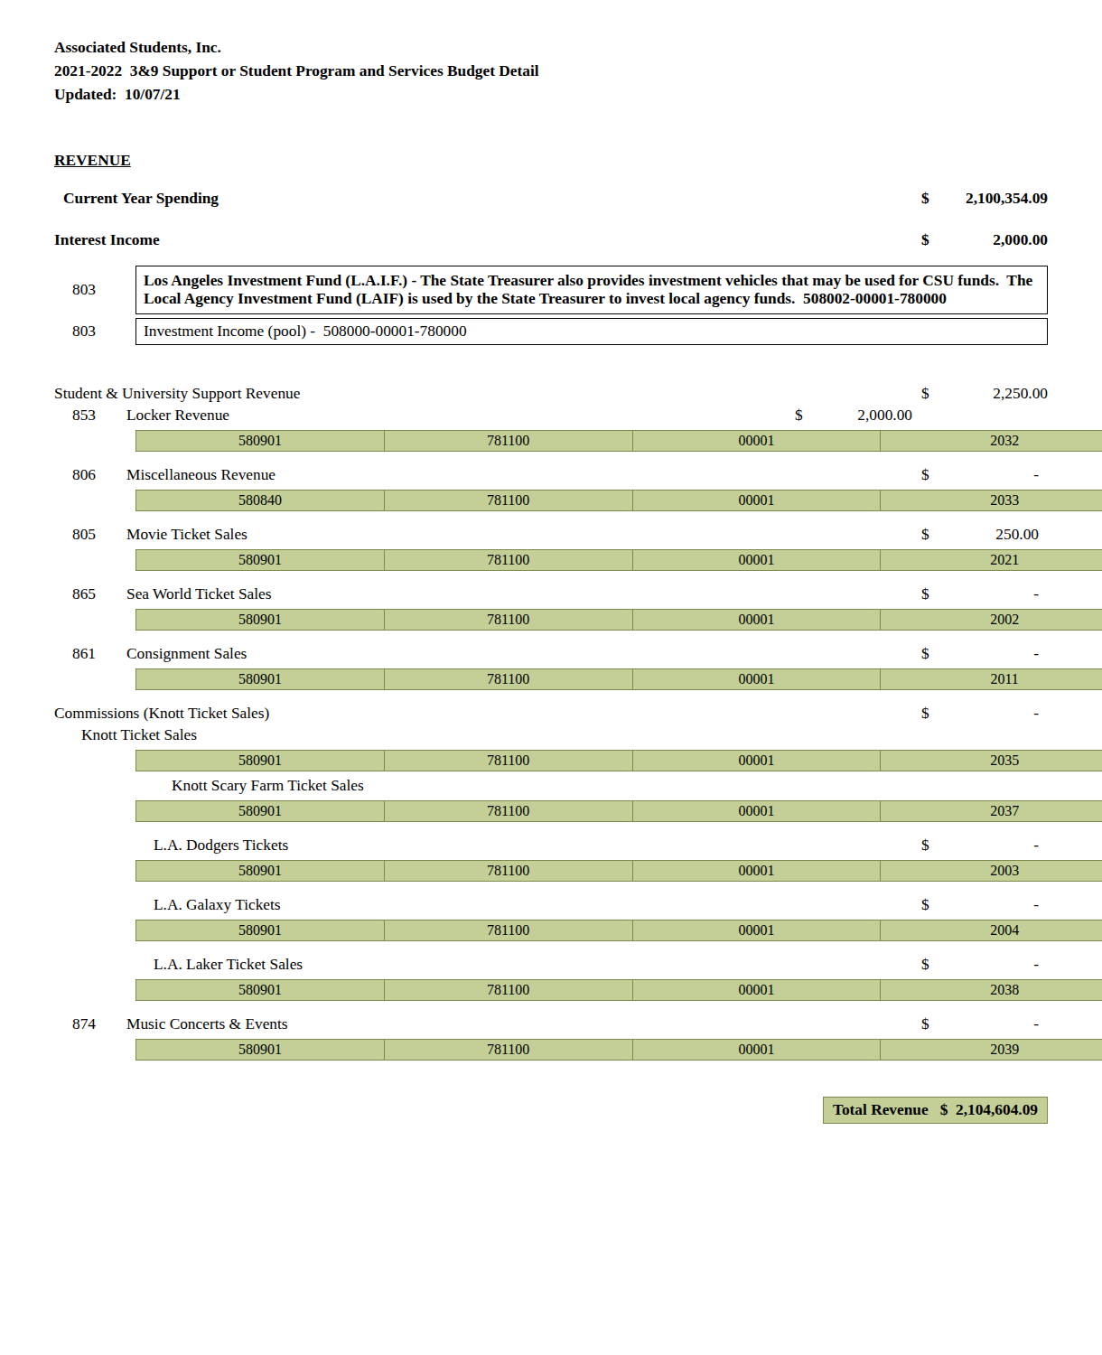Associated Students, Inc.
2021-2022 3&9 Support or Student Program and Services Budget Detail
Updated: 10/07/21
REVENUE
| Current Year Spending | $ | 2,100,354.09 |
| Interest Income | $ | 2,000.00 |
| 803 | Los Angeles Investment Fund (L.A.I.F.) - The State Treasurer also provides investment vehicles that may be used for CSU funds. The Local Agency Investment Fund (LAIF) is used by the State Treasurer to invest local agency funds. 508002-00001-780000 |
| 803 | Investment Income (pool) - 508000-00001-780000 |
| Student & University Support Revenue | | | $ | 2,250.00 |
| 853 | Locker Revenue | $ | 2,000.00 | | |
| 580901 | 781100 | 00001 | 2032 |
| 806 | Miscellaneous Revenue | $ | - | | |
| 580840 | 781100 | 00001 | 2033 |
| 805 | Movie Ticket Sales | $ | 250.00 | | |
| 580901 | 781100 | 00001 | 2021 |
| 865 | Sea World Ticket Sales | $ | - | | |
| 580901 | 781100 | 00001 | 2002 |
| 861 | Consignment Sales | $ | - | | |
| 580901 | 781100 | 00001 | 2011 |
| Commissions (Knott Ticket Sales) | $ | - | | |
| | Knott Ticket Sales | | | | |
| 580901 | 781100 | 00001 | 2035 |
| | Knott Scary Farm Ticket Sales |
| 580901 | 781100 | 00001 | 2037 |
| | L.A. Dodgers Tickets | $ | - | | |
| 580901 | 781100 | 00001 | 2003 |
| | L.A. Galaxy Tickets | $ | - | | |
| 580901 | 781100 | 00001 | 2004 |
| | L.A. Laker Ticket Sales | $ | - | | |
| 580901 | 781100 | 00001 | 2038 |
| 874 | Music Concerts & Events | $ | - | | |
| 580901 | 781100 | 00001 | 2039 |
Total Revenue $ 2,104,604.09